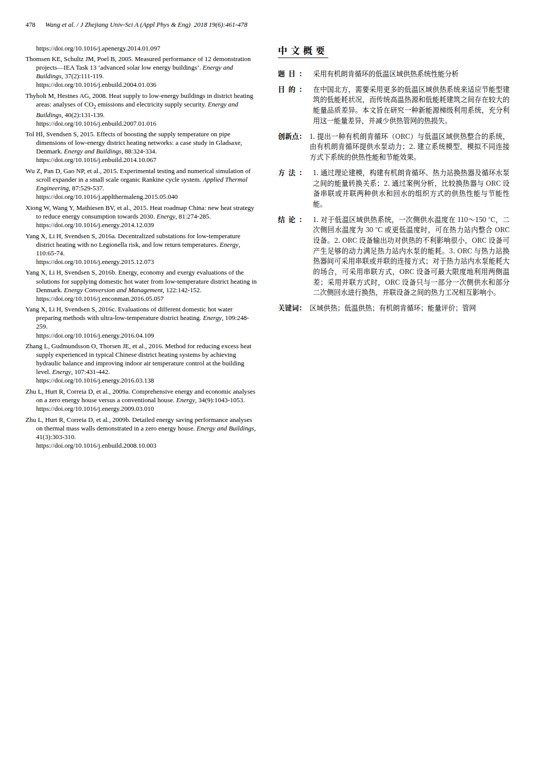478 Wang et al. / J Zhejiang Univ-Sci A (Appl Phys & Eng) 2018 19(6):461-478
https://doi.org/10.1016/j.apenergy.2014.01.097
Thomsen KE, Schultz JM, Poel B, 2005. Measured performance of 12 demonstration projects—IEA Task 13 ‘advanced solar low energy buildings’. Energy and Buildings, 37(2):111-119.
https://doi.org/10.1016/j.enbuild.2004.01.036
Thyholt M, Hestnes AG, 2008. Heat supply to low-energy buildings in district heating areas: analyses of CO2 emissions and electricity supply security. Energy and Buildings, 40(2):131-139.
https://doi.org/10.1016/j.enbuild.2007.01.016
Tol Hİ, Svendsen S, 2015. Effects of boosting the supply temperature on pipe dimensions of low-energy district heating networks: a case study in Gladsaxe, Denmark. Energy and Buildings, 88:324-334.
https://doi.org/10.1016/j.enbuild.2014.10.067
Wu Z, Pan D, Gao NP, et al., 2015. Experimental testing and numerical simulation of scroll expander in a small scale organic Rankine cycle system. Applied Thermal Engineering, 87:529-537.
https://doi.org/10.1016/j.applthermaleng.2015.05.040
Xiong W, Wang Y, Mathiesen BV, et al., 2015. Heat roadmap China: new heat strategy to reduce energy consumption towards 2030. Energy, 81:274-285.
https://doi.org/10.1016/j.energy.2014.12.039
Yang X, Li H, Svendsen S, 2016a. Decentralized substations for low-temperature district heating with no Legionella risk, and low return temperatures. Energy, 110:65-74.
https://doi.org/10.1016/j.energy.2015.12.073
Yang X, Li H, Svendsen S, 2016b. Energy, economy and exergy evaluations of the solutions for supplying domestic hot water from low-temperature district heating in Denmark. Energy Conversion and Management, 122:142-152.
https://doi.org/10.1016/j.enconman.2016.05.057
Yang X, Li H, Svendsen S, 2016c. Evaluations of different domestic hot water preparing methods with ultra-low-temperature district heating. Energy, 109:248-259.
https://doi.org/10.1016/j.energy.2016.04.109
Zhang L, Gudmundsson O, Thorsen JE, et al., 2016. Method for reducing excess heat supply experienced in typical Chinese district heating systems by achieving hydraulic balance and improving indoor air temperature control at the building level. Energy, 107:431-442.
https://doi.org/10.1016/j.energy.2016.03.138
Zhu L, Hurt R, Correia D, et al., 2009a. Comprehensive energy and economic analyses on a zero energy house versus a conventional house. Energy, 34(9):1043-1053.
https://doi.org/10.1016/j.energy.2009.03.010
Zhu L, Hurt R, Correia D, et al., 2009b. Detailed energy saving performance analyses on thermal mass walls demonstrated in a zero energy house. Energy and Buildings, 41(3):303-310.
https://doi.org/10.1016/j.enbuild.2008.10.003
中文概要
题目：
采用有机朗肯循环的低温区域供热系统性能分析
目的：
在中国北方，需要采用更多的低温区域供热系统来适应节能型建筑的低能耗状况，而传统高温热源和低能耗建筑之间存在较大的能量品质差异。本文旨在研究一种新能源梯级利用系统，充分利用这一能量差异，并减少供热管网的热损失。
创新点：
1. 提出一种有机朗肯循环（ORC）与低温区域供热整合的系统，由有机朗肯循环提供水泵动力；2. 建立系统模型，模拟不同连接方式下系统的供热性能和节能效果。
方法：
1. 通过理论建模，构建有机朗肯循环、热力站换热器及循环水泵之间的能量转换关系；2. 通过案例分析，比较换热器与 ORC 设备串联或并联两种供水和回水的组织方式的供热性能与节能性能。
结论：
1. 对于低温区域供热系统，一次侧供水温度在 110～150 °C，二次侧回水温度为 30 °C 或更低温度时，可在热力站内整合 ORC 设备。2. ORC 设备输出功对供热的不利影响很小，ORC 设备可产生足够的动力满足热力站内水泵的能耗。3. ORC 与热力站换热器间可采用串联或并联的连接方式；对于热力站内水泵能耗大的场合，可采用串联方式，ORC 设备可最大限度地利用两侧温差；采用并联方式时，ORC 设备只与一部分一次侧供水和部分二次侧回水进行换热，并联设备之间的热力工况相互影响小。
关键词：
区域供热；低温供热；有机朗肯循环；能量评价；管网